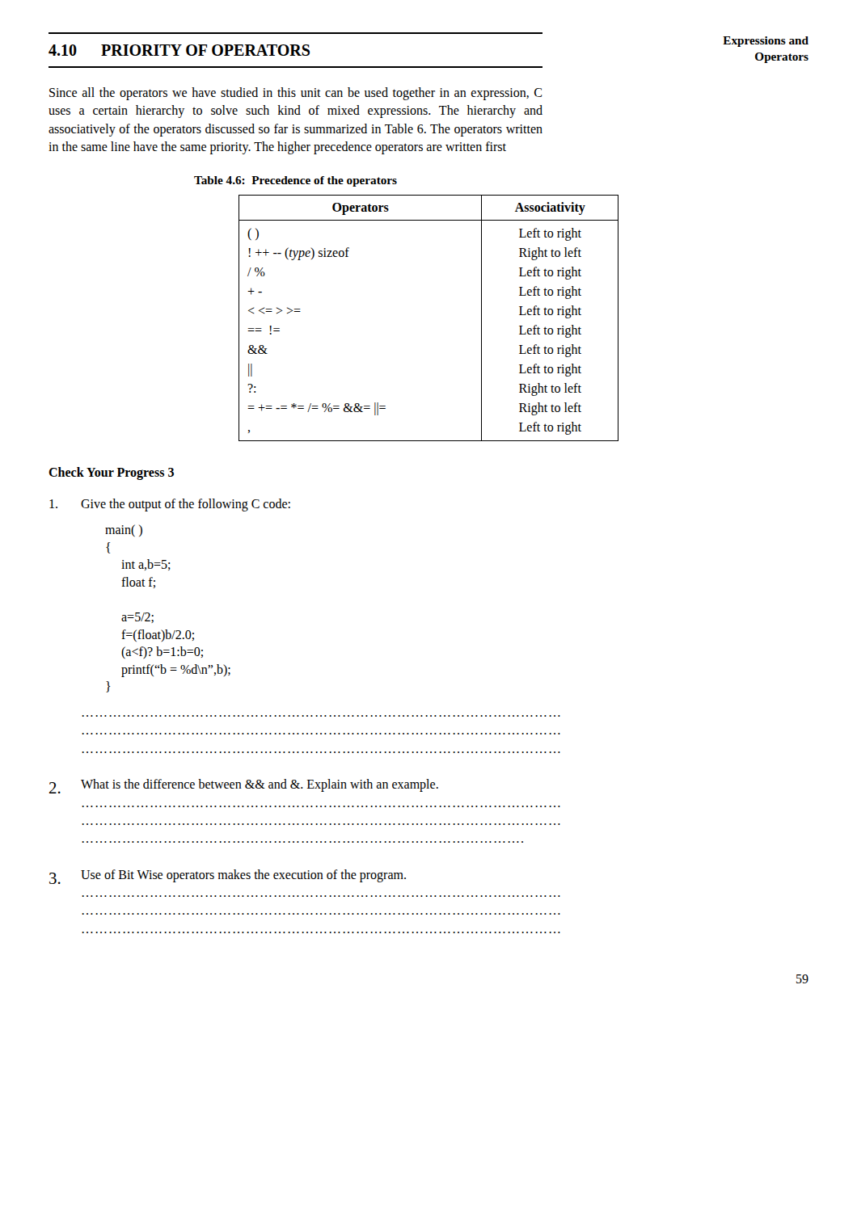Expressions and
Operators
4.10 PRIORITY OF OPERATORS
Since all the operators we have studied in this unit can be used together in an expression, C uses a certain hierarchy to solve such kind of mixed expressions. The hierarchy and associatively of the operators discussed so far is summarized in Table 6. The operators written in the same line have the same priority. The higher precedence operators are written first
Table 4.6: Precedence of the operators
| Operators | Associativity |
| --- | --- |
| ( ) ! ++ -- ( type ) sizeof / % + - < <= > >= == != && // ?: = += -= *= /= %= &&= //= , | Left to right Right to left Left to right Left to right Left to right Left to right Left to right Left to right Right to left Right to left Left to right |
Check Your Progress 3
Give the output of the following C code:
main( )
{
     int a,b=5;
     float f;

     a=5/2;
     f=(float)b/2.0;
     (a<f)? b=1:b=0;
     printf(“b = %d\n”,b);
}
……………………………………………………………………………………………
……………………………………………………………………………………………
……………………………………………………………………………………………
What is the difference between && and &. Explain with an example.
……………………………………………………………………………………………
……………………………………………………………………………………………
…………………………………………………………………………………….
Use of Bit Wise operators makes the execution of the program.
……………………………………………………………………………………………
……………………………………………………………………………………………
……………………………………………………………………………………………
59